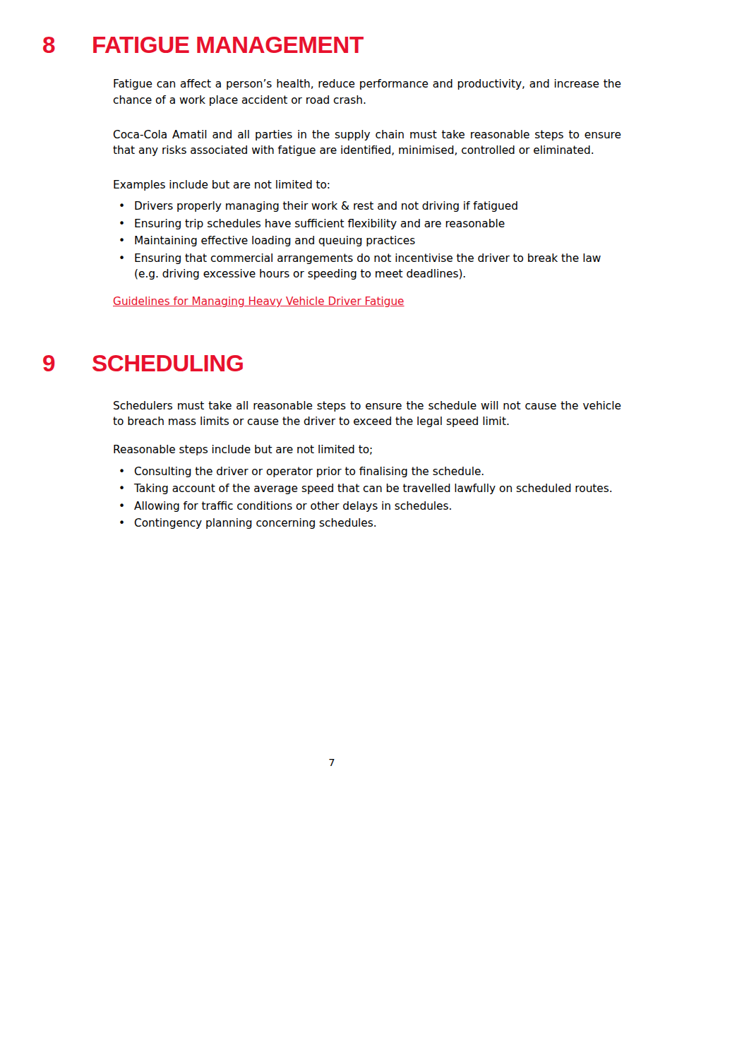8 FATIGUE MANAGEMENT
Fatigue can affect a person’s health, reduce performance and productivity, and increase the chance of a work place accident or road crash.
Coca-Cola Amatil and all parties in the supply chain must take reasonable steps to ensure that any risks associated with fatigue are identified, minimised, controlled or eliminated.
Examples include but are not limited to:
Drivers properly managing their work & rest and not driving if fatigued
Ensuring trip schedules have sufficient flexibility and are reasonable
Maintaining effective loading and queuing practices
Ensuring that commercial arrangements do not incentivise the driver to break the law (e.g. driving excessive hours or speeding to meet deadlines).
Guidelines for Managing Heavy Vehicle Driver Fatigue
9 SCHEDULING
Schedulers must take all reasonable steps to ensure the schedule will not cause the vehicle to breach mass limits or cause the driver to exceed the legal speed limit.
Reasonable steps include but are not limited to;
Consulting the driver or operator prior to finalising the schedule.
Taking account of the average speed that can be travelled lawfully on scheduled routes.
Allowing for traffic conditions or other delays in schedules.
Contingency planning concerning schedules.
7